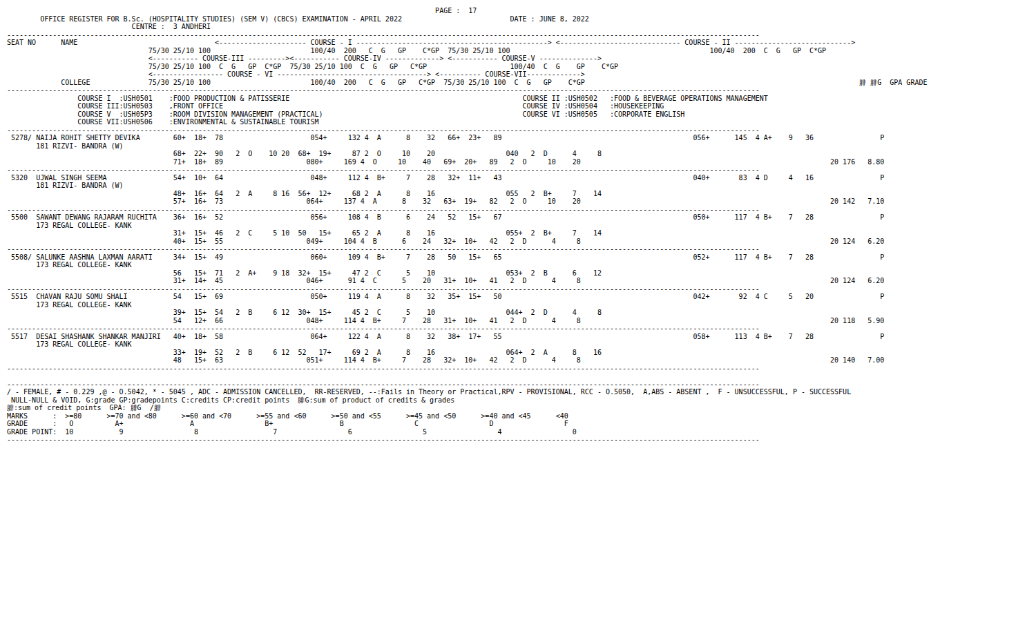PAGE :  17
        OFFICE REGISTER FOR B.Sc. (HOSPITALITY STUDIES) (SEM V) (CBCS) EXAMINATION - APRIL 2022                          DATE : JUNE 8, 2022
                              CENTRE :  3 ANDHERI
-------------------------------------------------------------------------------------------------------------------------------------------------------------------------------------
SEAT NO      NAME                                 <--------------------- COURSE - I ----------------------------------------------> <----------------------------- COURSE - II ---------------------------->
                                  75/30 25/10 100                        100/40  200   C  G   GP    C*GP  75/30 25/10 100                                                100/40  200  C  G   GP  C*GP
                                  <----------- COURSE-III ---------><----------- COURSE-IV -------------> <----------- COURSE-V -------------->
                                  75/30 25/10 100  C  G   GP  C*GP  75/30 25/10 100  C  G   GP   C*GP                    100/40  C  G    GP    C*GP
                                  <----------------- COURSE - VI ------------------------------------> <---------- COURSE-VII------------->
             COLLEGE              75/30 25/10 100                        100/40  200   C  G   GP   C*GP  75/30 25/10 100  C  G   GP    C*GP                                                                  腓 腓G  GPA GRADE
-------------------------------------------------------------------------------------------------------------------------------------------------------------------------------------
                 COURSE I  :USH0501    :FOOD PRODUCTION & PATISSERIE                                                        COURSE II :USH0502   :FOOD & BEVERAGE OPERATIONS MANAGEMENT
                 COURSE III:USH0503    ,FRONT OFFICE                                                                        COURSE IV :USH0504   :HOUSEKEEPING
                 COURSE V  :USH05P3    :ROOM DIVISION MANAGEMENT (PRACTICAL)                                                COURSE VI :USH0505   :CORPORATE ENGLISH
                 COURSE VII:USH0506    :ENVIRONMENTAL & SUSTAINABLE TOURISM
-------------------------------------------------------------------------------------------------------------------------------------------------------------------------------------
 5278/ NAIJA ROHIT SHETTY DEVIKA        60+  18+  78                     054+     132 4  A      8    32   66+  23+   89                                              056+      145  4 A+    9   36                P
       181 RIZVI- BANDRA (W)
                                        68+  22+  90   2  O    10 20  68+  19+     87 2  O     10    20                 040   2  D      4     8
                                        71+  18+  89                    080+     169 4  O     10    40   69+  20+   89   2  O     10    20                                                            20 176   8.80
-------------------------------------------------------------------------------------------------------------------------------------------------------------------------------------
 5320  UJWAL SINGH SEEMA                54+  10+  64                     048+     112 4  B+     7    28   32+  11+   43                                              040+       83  4 D     4   16                P
       181 RIZVI- BANDRA (W)
                                        48+  16+  64   2  A     8 16  56+  12+     68 2  A      8    16                 055   2  B+     7    14
                                        57+  16+  73                    064+     137 4  A      8    32   63+  19+   82   2  O     10    20                                                            20 142   7.10
-------------------------------------------------------------------------------------------------------------------------------------------------------------------------------------
 5500  SAWANT DEWANG RAJARAM RUCHITA    36+  16+  52                     056+     108 4  B      6    24   52   15+   67                                              050+      117  4 B+    7   28                P
       173 REGAL COLLEGE- KANK
                                        31+  15+  46   2  C     5 10  50   15+     65 2  A      8    16                 055+  2  B+     7    14
                                        40+  15+  55                    049+     104 4  B      6    24   32+  10+   42   2  D      4     8                                                            20 124   6.20
-------------------------------------------------------------------------------------------------------------------------------------------------------------------------------------
 5508/ SALUNKE AASHNA LAXMAN AARATI     34+  15+  49                     060+     109 4  B+     7    28   50   15+   65                                              052+      117  4 B+    7   28                P
       173 REGAL COLLEGE- KANK
                                        56   15+  71   2  A+    9 18  32+  15+     47 2  C      5    10                 053+  2  B      6    12
                                        31+  14+  45                    046+      91 4  C      5    20   31+  10+   41   2  D      4     8                                                            20 124   6.20
-------------------------------------------------------------------------------------------------------------------------------------------------------------------------------------
 5515  CHAVAN RAJU SOMU SHALI           54   15+  69                     050+     119 4  A      8    32   35+  15+   50                                              042+       92  4 C     5   20                P
       173 REGAL COLLEGE- KANK
                                        39+  15+  54   2  B     6 12  30+  15+     45 2  C      5    10                 044+  2  D      4     8
                                        54   12+  66                    048+     114 4  B+     7    28   31+  10+   41   2  D      4     8                                                            20 118   5.90
-------------------------------------------------------------------------------------------------------------------------------------------------------------------------------------
 5517  DESAI SHASHANK SHANKAR MANJIRI   40+  18+  58                     064+     122 4  A      8    32   38+  17+   55                                              058+      113  4 B+    7   28                P
       173 REGAL COLLEGE- KANK
                                        33+  19+  52   2  B     6 12  52   17+     69 2  A      8    16                 064+  2  A      8    16
                                        48   15+  63                    051+     114 4  B+     7    28   32+  10+   42   2  D      4     8                                                            20 140   7.00
-------------------------------------------------------------------------------------------------------------------------------------------------------------------------------------

-------------------------------------------------------------------------------------------------------------------------------------------------------------------------------------
/ - FEMALE, # - 0.229 ,@ - O.5042, * - 5045 , ADC - ADMISSION CANCELLED,  RR-RESERVED, --:Fails in Theory or Practical,RPV - PROVISIONAL, RCC - O.5050,  A,ABS - ABSENT ,  F - UNSUCCESSFUL, P - SUCCESSFUL
 NULL-NULL & VOID, G:grade GP:gradepoints C:credits CP:credit points  腓G:sum of product of credits & grades
腓:sum of credit points  GPA: 腓G  /腓
MARKS      :  >=80      >=70 and <80      >=60 and <70      >=55 and <60      >=50 and <55      >=45 and <50      >=40 and <45      <40
GRADE      :   O          A+                A                 B+                B                 C                 D                 F
GRADE POINT:  10           9                 8                  7                 6                 5                 4                 0
-------------------------------------------------------------------------------------------------------------------------------------------------------------------------------------